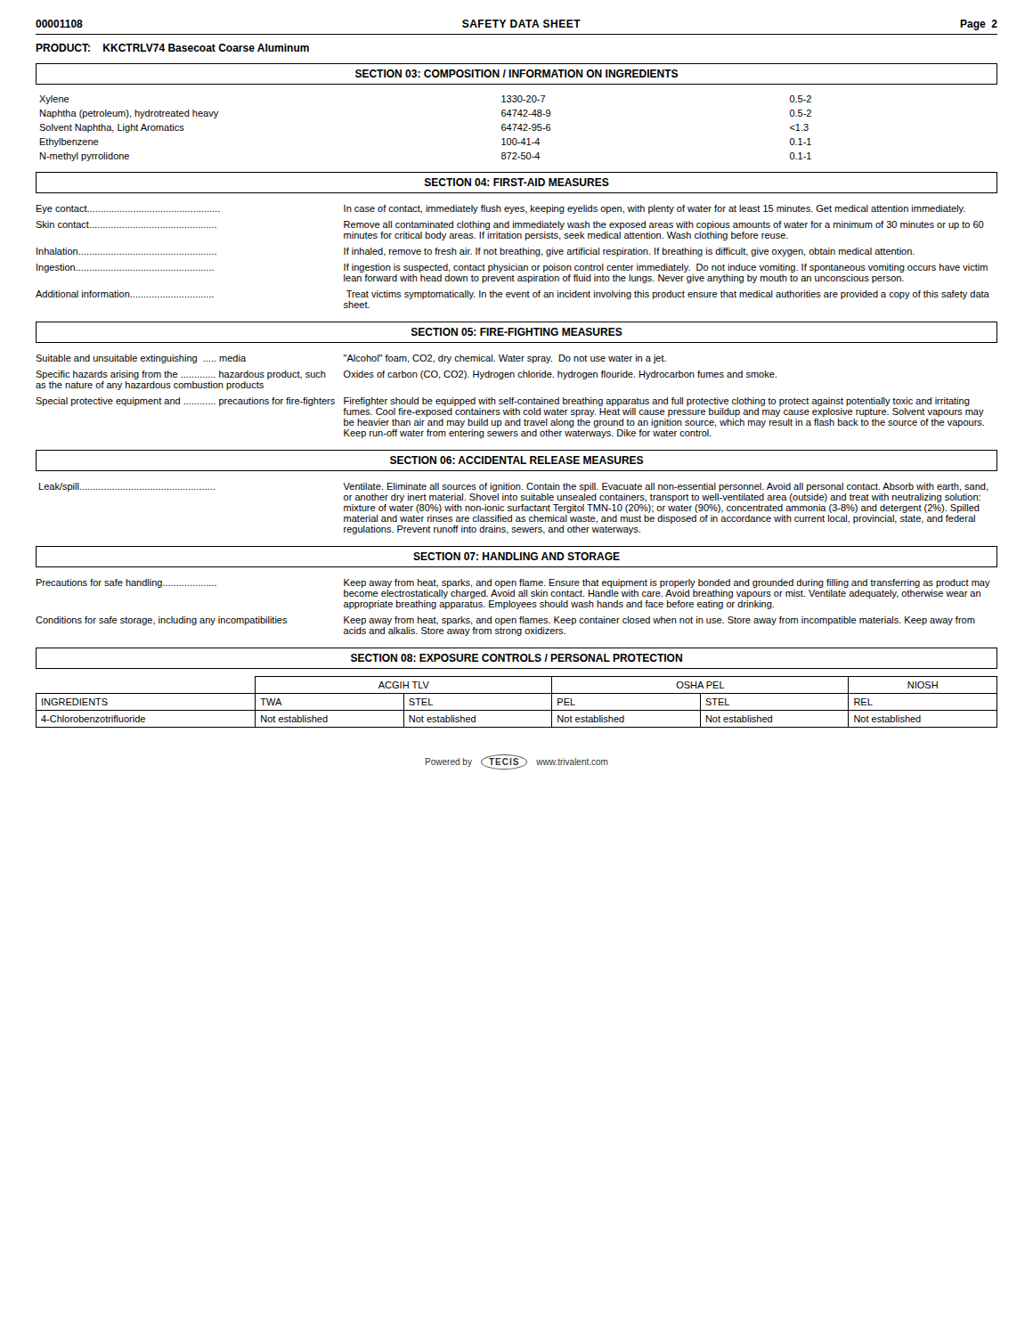00001108
SAFETY DATA SHEET
Page 2
PRODUCT: KKCTRLV74 Basecoat Coarse Aluminum
SECTION 03: COMPOSITION / INFORMATION ON INGREDIENTS
| Xylene | 1330-20-7 | 0.5-2 |
| Naphtha (petroleum), hydrotreated heavy | 64742-48-9 | 0.5-2 |
| Solvent Naphtha, Light Aromatics | 64742-95-6 | <1.3 |
| Ethylbenzene | 100-41-4 | 0.1-1 |
| N-methyl pyrrolidone | 872-50-4 | 0.1-1 |
SECTION 04: FIRST-AID MEASURES
| Eye contact................................................. | In case of contact, immediately flush eyes, keeping eyelids open, with plenty of water for at least 15 minutes. Get medical attention immediately. |
| Skin contact............................................... | Remove all contaminated clothing and immediately wash the exposed areas with copious amounts of water for a minimum of 30 minutes or up to 60 minutes for critical body areas. If irritation persists, seek medical attention. Wash clothing before reuse. |
| Inhalation................................................... | If inhaled, remove to fresh air. If not breathing, give artificial respiration. If breathing is difficult, give oxygen, obtain medical attention. |
| Ingestion................................................... | If ingestion is suspected, contact physician or poison control center immediately. Do not induce vomiting. If spontaneous vomiting occurs have victim lean forward with head down to prevent aspiration of fluid into the lungs. Never give anything by mouth to an unconscious person. |
| Additional information............................... | Treat victims symptomatically. In the event of an incident involving this product ensure that medical authorities are provided a copy of this safety data sheet. |
SECTION 05: FIRE-FIGHTING MEASURES
| Suitable and unsuitable extinguishing ..... media | "Alcohol" foam, CO2, dry chemical. Water spray. Do not use water in a jet. |
| Specific hazards arising from the ............. hazardous product, such as the nature of any hazardous combustion products | Oxides of carbon (CO, CO2). Hydrogen chloride. hydrogen flouride. Hydrocarbon fumes and smoke. |
| Special protective equipment and ............ precautions for fire-fighters | Firefighter should be equipped with self-contained breathing apparatus and full protective clothing to protect against potentially toxic and irritating fumes. Cool fire-exposed containers with cold water spray. Heat will cause pressure buildup and may cause explosive rupture. Solvent vapours may be heavier than air and may build up and travel along the ground to an ignition source, which may result in a flash back to the source of the vapours. Keep run-off water from entering sewers and other waterways. Dike for water control. |
SECTION 06: ACCIDENTAL RELEASE MEASURES
| Leak/spill.................................................. | Ventilate. Eliminate all sources of ignition. Contain the spill. Evacuate all non-essential personnel. Avoid all personal contact. Absorb with earth, sand, or another dry inert material. Shovel into suitable unsealed containers, transport to well-ventilated area (outside) and treat with neutralizing solution: mixture of water (80%) with non-ionic surfactant Tergitol TMN-10 (20%); or water (90%), concentrated ammonia (3-8%) and detergent (2%). Spilled material and water rinses are classified as chemical waste, and must be disposed of in accordance with current local, provincial, state, and federal regulations. Prevent runoff into drains, sewers, and other waterways. |
SECTION 07: HANDLING AND STORAGE
| Precautions for safe handling.................... | Keep away from heat, sparks, and open flame. Ensure that equipment is properly bonded and grounded during filling and transferring as product may become electrostatically charged. Avoid all skin contact. Handle with care. Avoid breathing vapours or mist. Ventilate adequately, otherwise wear an appropriate breathing apparatus. Employees should wash hands and face before eating or drinking. |
| Conditions for safe storage, including any incompatibilities | Keep away from heat, sparks, and open flames. Keep container closed when not in use. Store away from incompatible materials. Keep away from acids and alkalis. Store away from strong oxidizers. |
SECTION 08: EXPOSURE CONTROLS / PERSONAL PROTECTION
| | ACGIH TLV | OSHA PEL | NIOSH |
| INGREDIENTS | TWA | STEL | PEL | STEL | REL |
| 4-Chlorobenzotrifluoride | Not established | Not established | Not established | Not established | Not established |
Powered by TECIS www.trivalent.com